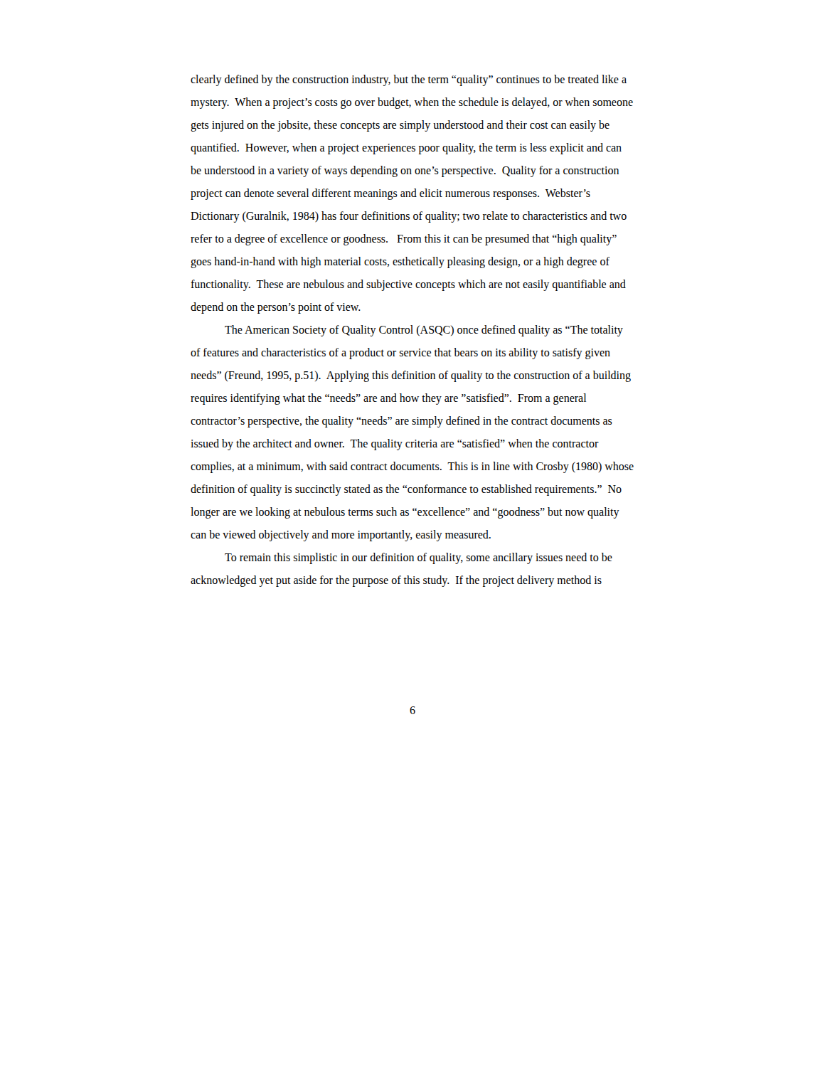clearly defined by the construction industry, but the term “quality” continues to be treated like a mystery. When a project’s costs go over budget, when the schedule is delayed, or when someone gets injured on the jobsite, these concepts are simply understood and their cost can easily be quantified. However, when a project experiences poor quality, the term is less explicit and can be understood in a variety of ways depending on one’s perspective. Quality for a construction project can denote several different meanings and elicit numerous responses. Webster’s Dictionary (Guralnik, 1984) has four definitions of quality; two relate to characteristics and two refer to a degree of excellence or goodness. From this it can be presumed that “high quality” goes hand-in-hand with high material costs, esthetically pleasing design, or a high degree of functionality. These are nebulous and subjective concepts which are not easily quantifiable and depend on the person’s point of view.
The American Society of Quality Control (ASQC) once defined quality as “The totality of features and characteristics of a product or service that bears on its ability to satisfy given needs” (Freund, 1995, p.51). Applying this definition of quality to the construction of a building requires identifying what the “needs” are and how they are ”satisfied”. From a general contractor’s perspective, the quality “needs” are simply defined in the contract documents as issued by the architect and owner. The quality criteria are “satisfied” when the contractor complies, at a minimum, with said contract documents. This is in line with Crosby (1980) whose definition of quality is succinctly stated as the “conformance to established requirements.” No longer are we looking at nebulous terms such as “excellence” and “goodness” but now quality can be viewed objectively and more importantly, easily measured.
To remain this simplistic in our definition of quality, some ancillary issues need to be acknowledged yet put aside for the purpose of this study. If the project delivery method is
6